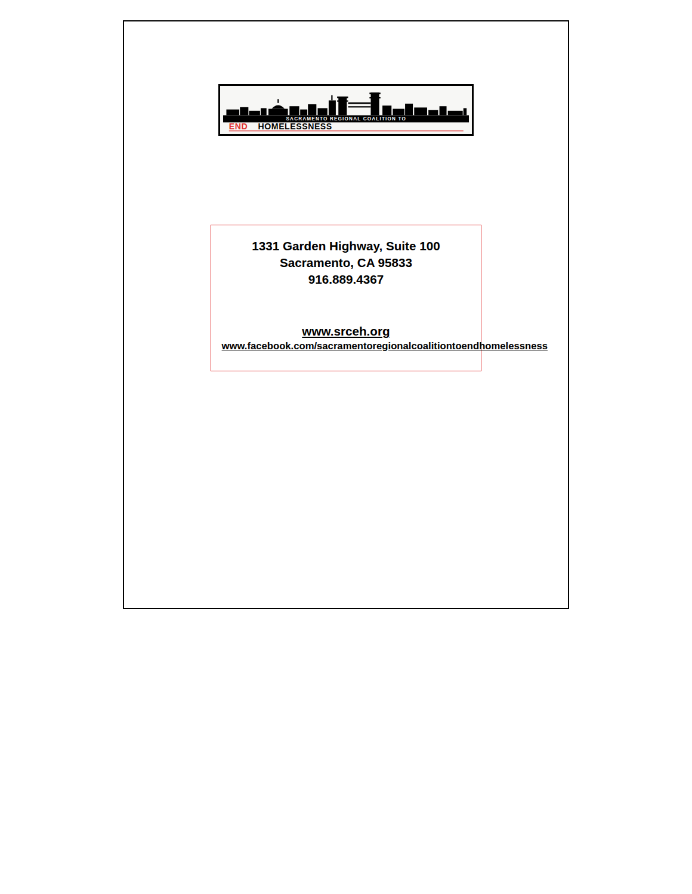SACRAMENTO REGIONAL COALITION TO END HOMELESSNESS
1331 Garden Highway, Suite 100
Sacramento, CA 95833
916.889.4367
www.srceh.org
www.facebook.com/sacramentoregionalcoalitiontoendhomelessness